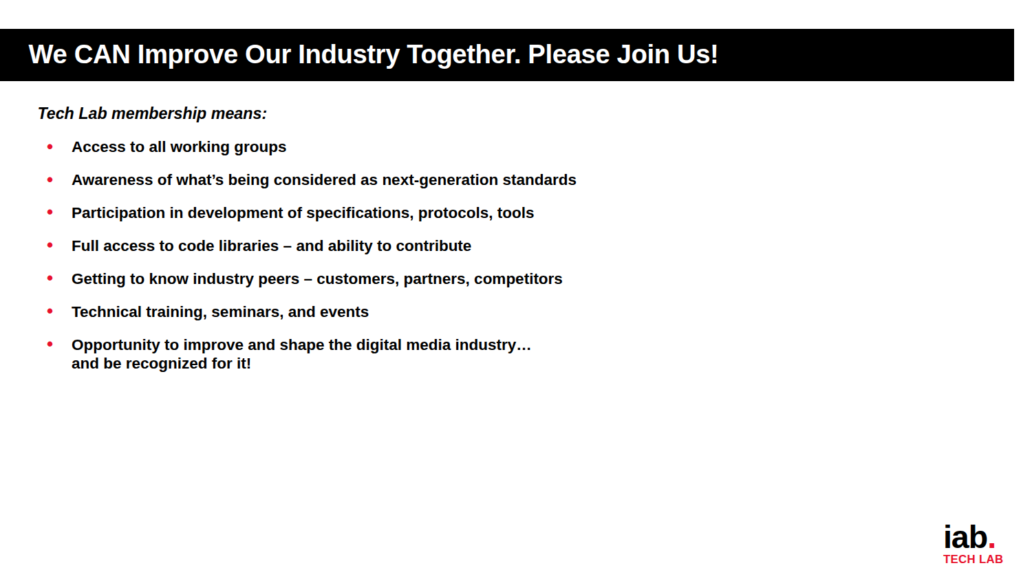We CAN Improve Our Industry Together. Please Join Us!
Tech Lab membership means:
Access to all working groups
Awareness of what’s being considered as next-generation standards
Participation in development of specifications, protocols, tools
Full access to code libraries – and ability to contribute
Getting to know industry peers – customers, partners, competitors
Technical training, seminars, and events
Opportunity to improve and shape the digital media industry…
and be recognized for it!
iab.
TECH LAB